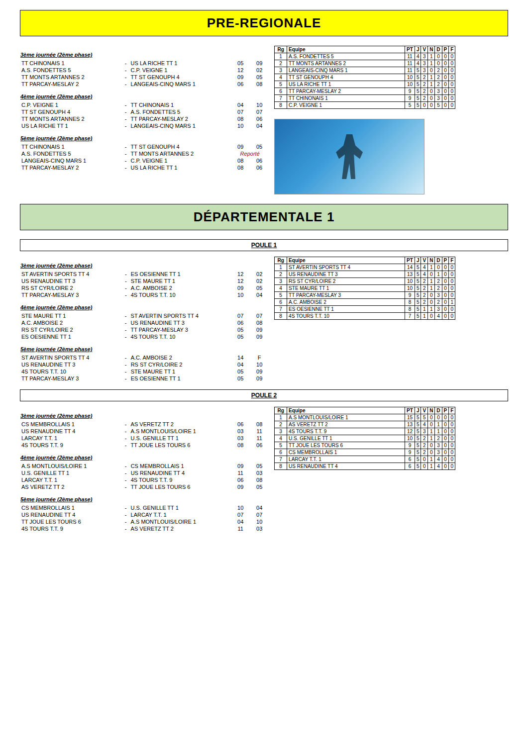PRE-REGIONALE
| 3ème journée (2ème phase) / TT CHINONAIS 1 / - / US LA RICHE TT 1 / 05 / 09 / / A.S. FONDETTES 5 / - / C.P. VEIGNE 1 / 12 / 02 / / TT MONTS ARTANNES 2 / - / TT ST GENOUPH 4 / 09 / 05 / / TT PARCAY-MESLAY 2 / - / LANGEAIS-CINQ MARS 1 / 06 / 08 / 4ème journée (2ème phase) / C.P. VEIGNE 1 / - / TT CHINONAIS 1 / 04 / 10 / / TT ST GENOUPH 4 / - / A.S. FONDETTES 5 / 07 / 07 / / TT MONTS ARTANNES 2 / - / TT PARCAY-MESLAY 2 / 08 / 06 / / US LA RICHE TT 1 / - / LANGEAIS-CINQ MARS 1 / 10 / 04 / 5ème journée (2ème phase) / TT CHINONAIS 1 / - / TT ST GENOUPH 4 / 09 / 05 / / A.S. FONDETTES 5 / - / TT MONTS ARTANNES 2 / Reporté / / LANGEAIS-CINQ MARS 1 / - / C.P. VEIGNE 1 / 08 / 06 / / TT PARCAY-MESLAY 2 / - / US LA RICHE TT 1 / 08 / 06 / | / Rg / Equipe / PT / J / V / N / D / P / F / / --- / --- / --- / --- / --- / --- / --- / --- / --- / / 1 / A.S. FONDETTES 5 / 11 / 4 / 3 / 1 / 0 / 0 / 0 / / 2 / TT MONTS ARTANNES 2 / 11 / 4 / 3 / 1 / 0 / 0 / 0 / / 3 / LANGEAIS-CINQ MARS 1 / 11 / 5 / 3 / 0 / 2 / 0 / 0 / / 4 / TT ST GENOUPH 4 / 10 / 5 / 2 / 1 / 2 / 0 / 0 / / 5 / US LA RICHE TT 1 / 10 / 5 / 2 / 1 / 2 / 0 / 0 / / 6 / TT PARCAY-MESLAY 2 / 9 / 5 / 2 / 0 / 3 / 0 / 0 / / 7 / TT CHINONAIS 1 / 9 / 5 / 2 / 0 / 3 / 0 / 0 / / 8 / C.P. VEIGNE 1 / 5 / 5 / 0 / 0 / 5 / 0 / 0 / |
DÉPARTEMENTALE 1
POULE 1
| 3ème journée (2ème phase) / ST AVERTIN SPORTS TT 4 / - / ES OESIENNE TT 1 / 12 / 02 / / US RENAUDINE TT 3 / - / STE MAURE TT 1 / 12 / 02 / / RS ST CYR/LOIRE 2 / - / A.C. AMBOISE 2 / 09 / 05 / / TT PARCAY-MESLAY 3 / - / 4S TOURS T.T. 10 / 10 / 04 / 4ème journée (2ème phase) / STE MAURE TT 1 / - / ST AVERTIN SPORTS TT 4 / 07 / 07 / / A.C. AMBOISE 2 / - / US RENAUDINE TT 3 / 06 / 08 / / RS ST CYR/LOIRE 2 / - / TT PARCAY-MESLAY 3 / 05 / 09 / / ES OESIENNE TT 1 / - / 4S TOURS T.T. 10 / 05 / 09 / 5ème journée (2ème phase) / ST AVERTIN SPORTS TT 4 / - / A.C. AMBOISE 2 / 14 / F / / US RENAUDINE TT 3 / - / RS ST CYR/LOIRE 2 / 04 / 10 / / 4S TOURS T.T. 10 / - / STE MAURE TT 1 / 05 / 09 / / TT PARCAY-MESLAY 3 / - / ES OESIENNE TT 1 / 05 / 09 / | / Rg / Equipe / PT / J / V / N / D / P / F / / --- / --- / --- / --- / --- / --- / --- / --- / --- / / 1 / ST AVERTIN SPORTS TT 4 / 14 / 5 / 4 / 1 / 0 / 0 / 0 / / 2 / US RENAUDINE TT 3 / 13 / 5 / 4 / 0 / 1 / 0 / 0 / / 3 / RS ST CYR/LOIRE 2 / 10 / 5 / 2 / 1 / 2 / 0 / 0 / / 4 / STE MAURE TT 1 / 10 / 5 / 2 / 1 / 2 / 0 / 0 / / 5 / TT PARCAY-MESLAY 3 / 9 / 5 / 2 / 0 / 3 / 0 / 0 / / 6 / A.C. AMBOISE 2 / 8 / 5 / 2 / 0 / 2 / 0 / 1 / / 7 / ES OESIENNE TT 1 / 8 / 5 / 1 / 1 / 3 / 0 / 0 / / 8 / 4S TOURS T.T. 10 / 7 / 5 / 1 / 0 / 4 / 0 / 0 / |
POULE 2
| 3ème journée (2ème phase) / CS MEMBROLLAIS 1 / - / AS VERETZ TT 2 / 06 / 08 / / US RENAUDINE TT 4 / - / A.S MONTLOUIS/LOIRE 1 / 03 / 11 / / LARCAY T.T. 1 / - / U.S. GENILLE TT 1 / 03 / 11 / / 4S TOURS T.T. 9 / - / TT JOUE LES TOURS 6 / 08 / 06 / 4ème journée (2ème phase) / A.S MONTLOUIS/LOIRE 1 / - / CS MEMBROLLAIS 1 / 09 / 05 / / U.S. GENILLE TT 1 / - / US RENAUDINE TT 4 / 11 / 03 / / LARCAY T.T. 1 / - / 4S TOURS T.T. 9 / 06 / 08 / / AS VERETZ TT 2 / - / TT JOUE LES TOURS 6 / 09 / 05 / 5ème journée (2ème phase) / CS MEMBROLLAIS 1 / - / U.S. GENILLE TT 1 / 10 / 04 / / US RENAUDINE TT 4 / - / LARCAY T.T. 1 / 07 / 07 / / TT JOUE LES TOURS 6 / - / A.S MONTLOUIS/LOIRE 1 / 04 / 10 / / 4S TOURS T.T. 9 / - / AS VERETZ TT 2 / 11 / 03 / | / Rg / Equipe / PT / J / V / N / D / P / F / / --- / --- / --- / --- / --- / --- / --- / --- / --- / / 1 / A.S MONTLOUIS/LOIRE 1 / 15 / 5 / 5 / 0 / 0 / 0 / 0 / / 2 / AS VERETZ TT 2 / 13 / 5 / 4 / 0 / 1 / 0 / 0 / / 3 / 4S TOURS T.T. 9 / 12 / 5 / 3 / 1 / 1 / 0 / 0 / / 4 / U.S. GENILLE TT 1 / 10 / 5 / 2 / 1 / 2 / 0 / 0 / / 5 / TT JOUE LES TOURS 6 / 9 / 5 / 2 / 0 / 3 / 0 / 0 / / 6 / CS MEMBROLLAIS 1 / 9 / 5 / 2 / 0 / 3 / 0 / 0 / / 7 / LARCAY T.T. 1 / 6 / 5 / 0 / 1 / 4 / 0 / 0 / / 8 / US RENAUDINE TT 4 / 6 / 5 / 0 / 1 / 4 / 0 / 0 / |